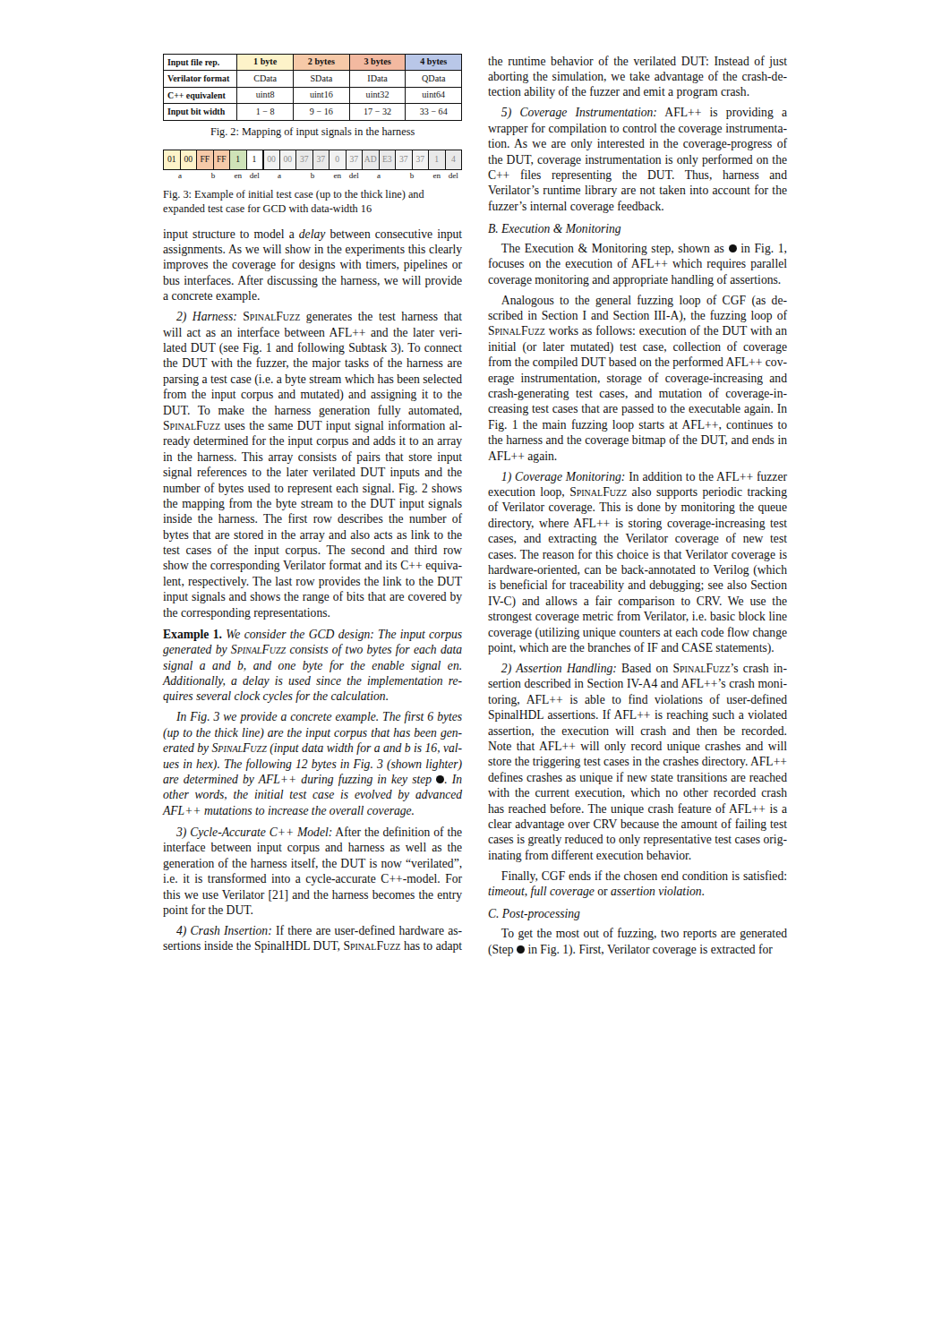| Input file rep. | 1 byte | 2 bytes | 3 bytes | 4 bytes |
| Verilator format | CData | SData | IData | QData |
| C++ equivalent | uint8 | uint16 | uint32 | uint64 |
| Input bit width | 1 − 8 | 9 − 16 | 17 − 32 | 33 − 64 |
Fig. 2: Mapping of input signals in the harness
| 01 | 00 | FF | FF | 1 | 1 | 00 | 00 | 37 | 37 | 0 | 37 | AD | E3 | 37 | 37 | 1 | 4 |
| a | b | en | del | a | b | en | del | a | b | en | del |
Fig. 3: Example of initial test case (up to the thick line) and expanded test case for GCD with data-width 16
input structure to model a delay between consecutive input assignments. As we will show in the experiments this clearly improves the coverage for designs with timers, pipelines or bus interfaces. After discussing the harness, we will provide a concrete example.
2) Harness: SpinalFuzz generates the test harness that will act as an interface between AFL++ and the later verilated DUT (see Fig. 1 and following Subtask 3). To connect the DUT with the fuzzer, the major tasks of the harness are parsing a test case (i.e. a byte stream which has been selected from the input corpus and mutated) and assigning it to the DUT. To make the harness generation fully automated, SpinalFuzz uses the same DUT input signal information already determined for the input corpus and adds it to an array in the harness. This array consists of pairs that store input signal references to the later verilated DUT inputs and the number of bytes used to represent each signal. Fig. 2 shows the mapping from the byte stream to the DUT input signals inside the harness. The first row describes the number of bytes that are stored in the array and also acts as link to the test cases of the input corpus. The second and third row show the corresponding Verilator format and its C++ equivalent, respectively. The last row provides the link to the DUT input signals and shows the range of bits that are covered by the corresponding representations.
Example 1. We consider the GCD design: The input corpus generated by SpinalFuzz consists of two bytes for each data signal a and b, and one byte for the enable signal en. Additionally, a delay is used since the implementation requires several clock cycles for the calculation.
In Fig. 3 we provide a concrete example. The first 6 bytes (up to the thick line) are the input corpus that has been generated by SpinalFuzz (input data width for a and b is 16, values in hex). The following 12 bytes in Fig. 3 (shown lighter) are determined by AFL++ during fuzzing in key step 2. In other words, the initial test case is evolved by advanced AFL++ mutations to increase the overall coverage.
3) Cycle-Accurate C++ Model: After the definition of the interface between input corpus and harness as well as the generation of the harness itself, the DUT is now “verilated”, i.e. it is transformed into a cycle-accurate C++-model. For this we use Verilator [21] and the harness becomes the entry point for the DUT.
4) Crash Insertion: If there are user-defined hardware assertions inside the SpinalHDL DUT, SpinalFuzz has to adapt the runtime behavior of the verilated DUT: Instead of just aborting the simulation, we take advantage of the crash-detection ability of the fuzzer and emit a program crash.
5) Coverage Instrumentation: AFL++ is providing a wrapper for compilation to control the coverage instrumentation. As we are only interested in the coverage-progress of the DUT, coverage instrumentation is only performed on the C++ files representing the DUT. Thus, harness and Verilator’s runtime library are not taken into account for the fuzzer’s internal coverage feedback.
B. Execution & Monitoring
The Execution & Monitoring step, shown as 2 in Fig. 1, focuses on the execution of AFL++ which requires parallel coverage monitoring and appropriate handling of assertions.
Analogous to the general fuzzing loop of CGF (as described in Section I and Section III-A), the fuzzing loop of SpinalFuzz works as follows: execution of the DUT with an initial (or later mutated) test case, collection of coverage from the compiled DUT based on the performed AFL++ coverage instrumentation, storage of coverage-increasing and crash-generating test cases, and mutation of coverage-increasing test cases that are passed to the executable again. In Fig. 1 the main fuzzing loop starts at AFL++, continues to the harness and the coverage bitmap of the DUT, and ends in AFL++ again.
1) Coverage Monitoring: In addition to the AFL++ fuzzer execution loop, SpinalFuzz also supports periodic tracking of Verilator coverage. This is done by monitoring the queue directory, where AFL++ is storing coverage-increasing test cases, and extracting the Verilator coverage of new test cases. The reason for this choice is that Verilator coverage is hardware-oriented, can be back-annotated to Verilog (which is beneficial for traceability and debugging; see also Section IV-C) and allows a fair comparison to CRV. We use the strongest coverage metric from Verilator, i.e. basic block line coverage (utilizing unique counters at each code flow change point, which are the branches of IF and CASE statements).
2) Assertion Handling: Based on SpinalFuzz’s crash insertion described in Section IV-A4 and AFL++’s crash monitoring, AFL++ is able to find violations of user-defined SpinalHDL assertions. If AFL++ is reaching such a violated assertion, the execution will crash and then be recorded. Note that AFL++ will only record unique crashes and will store the triggering test cases in the crashes directory. AFL++ defines crashes as unique if new state transitions are reached with the current execution, which no other recorded crash has reached before. The unique crash feature of AFL++ is a clear advantage over CRV because the amount of failing test cases is greatly reduced to only representative test cases originating from different execution behavior.
Finally, CGF ends if the chosen end condition is satisfied: timeout, full coverage or assertion violation.
C. Post-processing
To get the most out of fuzzing, two reports are generated (Step 3 in Fig. 1). First, Verilator coverage is extracted for